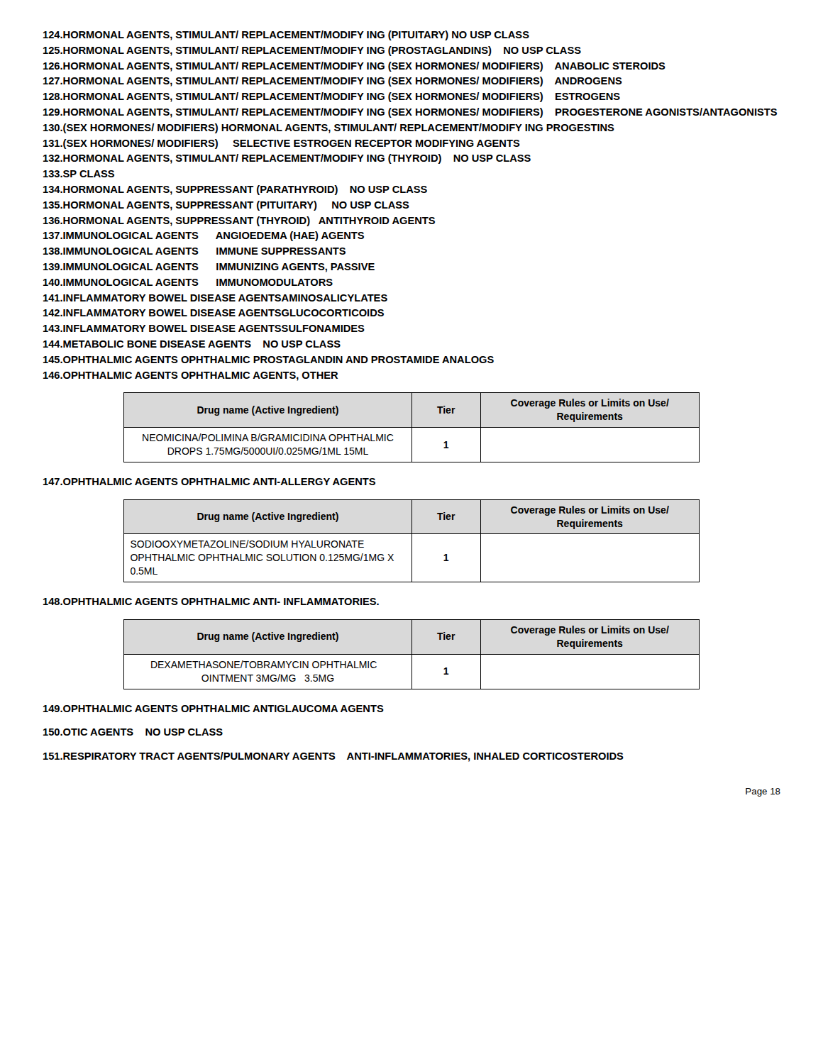HORMONAL AGENTS, STIMULANT/ REPLACEMENT/MODIFY ING (PITUITARY) NO USP CLASS
HORMONAL AGENTS, STIMULANT/ REPLACEMENT/MODIFY ING (PROSTAGLANDINS) NO USP CLASS
HORMONAL AGENTS, STIMULANT/ REPLACEMENT/MODIFY ING (SEX HORMONES/ MODIFIERS) ANABOLIC STEROIDS
HORMONAL AGENTS, STIMULANT/ REPLACEMENT/MODIFY ING (SEX HORMONES/ MODIFIERS) ANDROGENS
HORMONAL AGENTS, STIMULANT/ REPLACEMENT/MODIFY ING (SEX HORMONES/ MODIFIERS) ESTROGENS
HORMONAL AGENTS, STIMULANT/ REPLACEMENT/MODIFY ING (SEX HORMONES/ MODIFIERS) PROGESTERONE AGONISTS/ANTAGONISTS
(SEX HORMONES/ MODIFIERS) HORMONAL AGENTS, STIMULANT/ REPLACEMENT/MODIFY ING PROGESTINS
(SEX HORMONES/ MODIFIERS) SELECTIVE ESTROGEN RECEPTOR MODIFYING AGENTS
HORMONAL AGENTS, STIMULANT/ REPLACEMENT/MODIFY ING (THYROID) NO USP CLASS
SP CLASS
HORMONAL AGENTS, SUPPRESSANT (PARATHYROID) NO USP CLASS
HORMONAL AGENTS, SUPPRESSANT (PITUITARY) NO USP CLASS
HORMONAL AGENTS, SUPPRESSANT (THYROID) ANTITHYROID AGENTS
IMMUNOLOGICAL AGENTS ANGIOEDEMA (HAE) AGENTS
IMMUNOLOGICAL AGENTS IMMUNE SUPPRESSANTS
IMMUNOLOGICAL AGENTS IMMUNIZING AGENTS, PASSIVE
IMMUNOLOGICAL AGENTS IMMUNOMODULATORS
INFLAMMATORY BOWEL DISEASE AGENTSAMINOSALICYLATES
INFLAMMATORY BOWEL DISEASE AGENTSGLUCOCORTICOIDS
INFLAMMATORY BOWEL DISEASE AGENTSSULFONAMIDES
METABOLIC BONE DISEASE AGENTS NO USP CLASS
OPHTHALMIC AGENTS OPHTHALMIC PROSTAGLANDIN AND PROSTAMIDE ANALOGS
OPHTHALMIC AGENTS OPHTHALMIC AGENTS, OTHER
| Drug name (Active Ingredient) | Tier | Coverage Rules or Limits on Use/ Requirements |
| --- | --- | --- |
| NEOMICINA/POLIMINA B/GRAMICIDINA OPHTHALMIC DROPS 1.75MG/5000UI/0.025MG/1ML 15ML | 1 | |
147.OPHTHALMIC AGENTS OPHTHALMIC ANTI-ALLERGY AGENTS
| Drug name (Active Ingredient) | Tier | Coverage Rules or Limits on Use/ Requirements |
| --- | --- | --- |
| SODIOOXYMETAZOLINE/SODIUM HYALURONATE OPHTHALMIC OPHTHALMIC SOLUTION 0.125MG/1MG X 0.5ML | 1 | |
148.OPHTHALMIC AGENTS OPHTHALMIC ANTI- INFLAMMATORIES.
| Drug name (Active Ingredient) | Tier | Coverage Rules or Limits on Use/ Requirements |
| --- | --- | --- |
| DEXAMETHASONE/TOBRAMYCIN OPHTHALMIC OINTMENT 3MG/MG 3.5MG | 1 | |
149.OPHTHALMIC AGENTS OPHTHALMIC ANTIGLAUCOMA AGENTS
150.OTIC AGENTS NO USP CLASS
151.RESPIRATORY TRACT AGENTS/PULMONARY AGENTS ANTI-INFLAMMATORIES, INHALED CORTICOSTEROIDS
Page 18